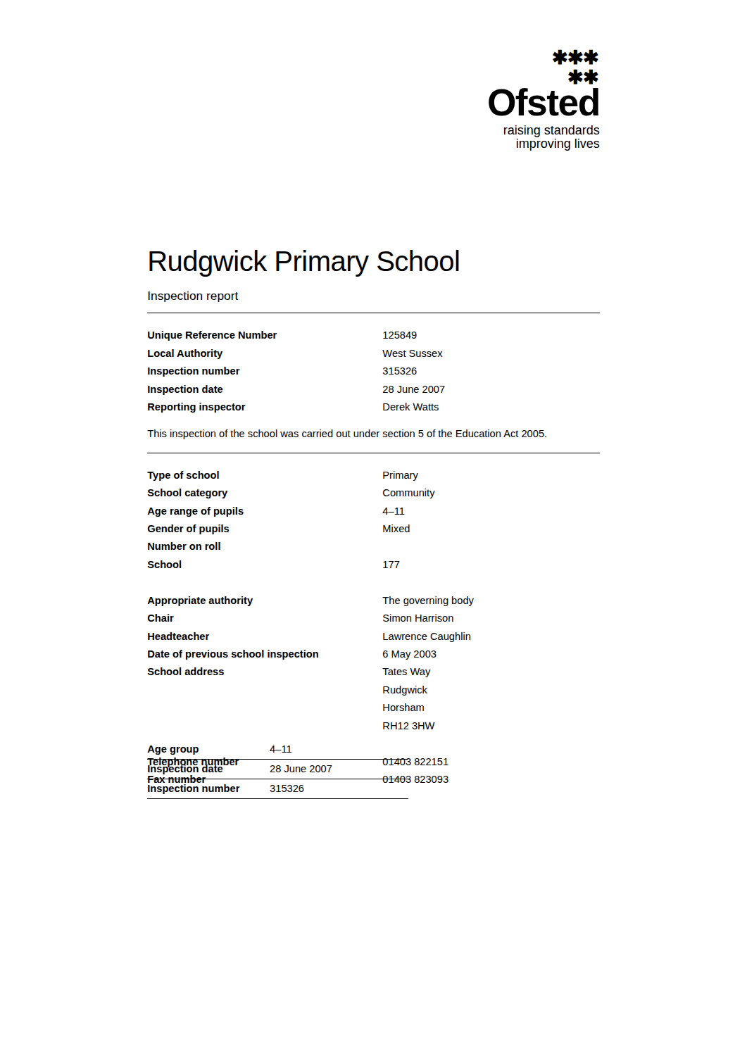✱✱✱
✱✱
Ofsted
raising standards improving lives
Rudgwick Primary School
Inspection report
| Unique Reference Number | 125849 |
| Local Authority | West Sussex |
| Inspection number | 315326 |
| Inspection date | 28 June 2007 |
| Reporting inspector | Derek Watts |
This inspection of the school was carried out under section 5 of the Education Act 2005.
| Type of school | Primary |
| School category | Community |
| Age range of pupils | 4–11 |
| Gender of pupils | Mixed |
| Number on roll | |
| School | 177 |
| Appropriate authority | The governing body |
| Chair | Simon Harrison |
| Headteacher | Lawrence Caughlin |
| Date of previous school inspection | 6 May 2003 |
| School address | Tates Way |
| | Rudgwick |
| | Horsham |
| | RH12 3HW |
| Telephone number | 01403 822151 |
| Fax number | 01403 823093 |
| Age group | 4–11 |
| Inspection date | 28 June 2007 |
| Inspection number | 315326 |